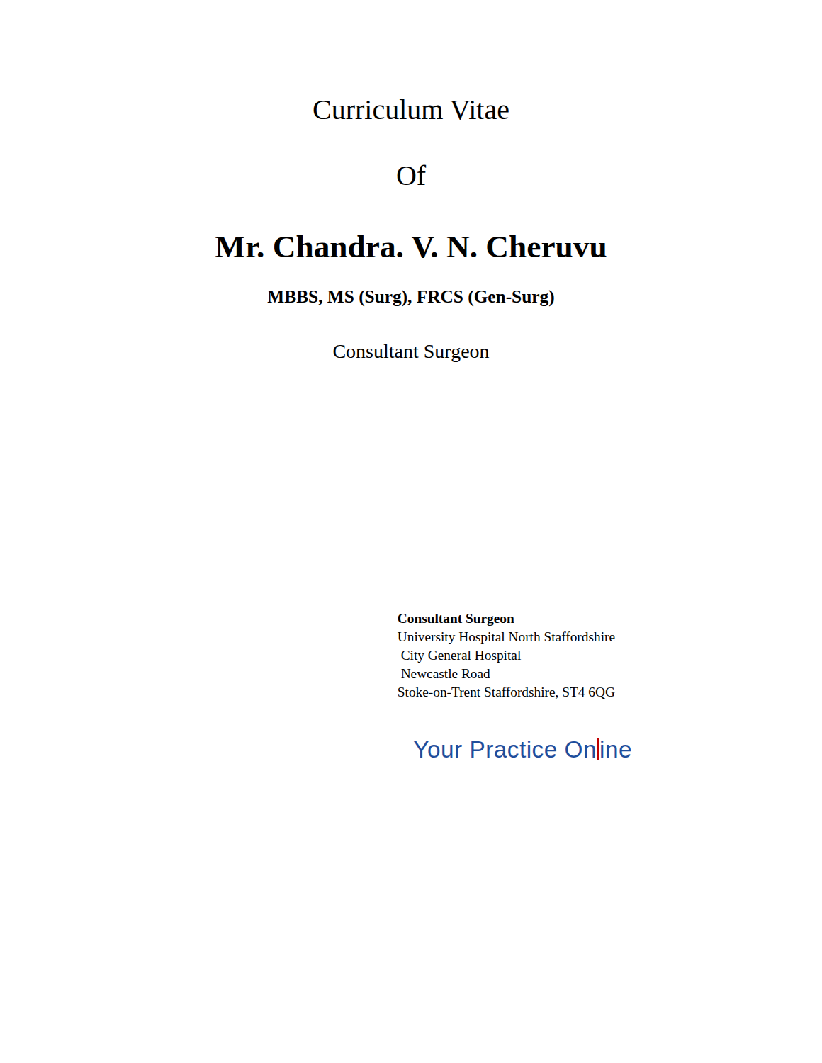Curriculum Vitae
Of
Mr. Chandra. V. N. Cheruvu
MBBS, MS (Surg), FRCS (Gen-Surg)
Consultant Surgeon
Consultant Surgeon
University Hospital North Staffordshire
City General Hospital
Newcastle Road
Stoke-on-Trent Staffordshire, ST4 6QG
Your Practice On ine